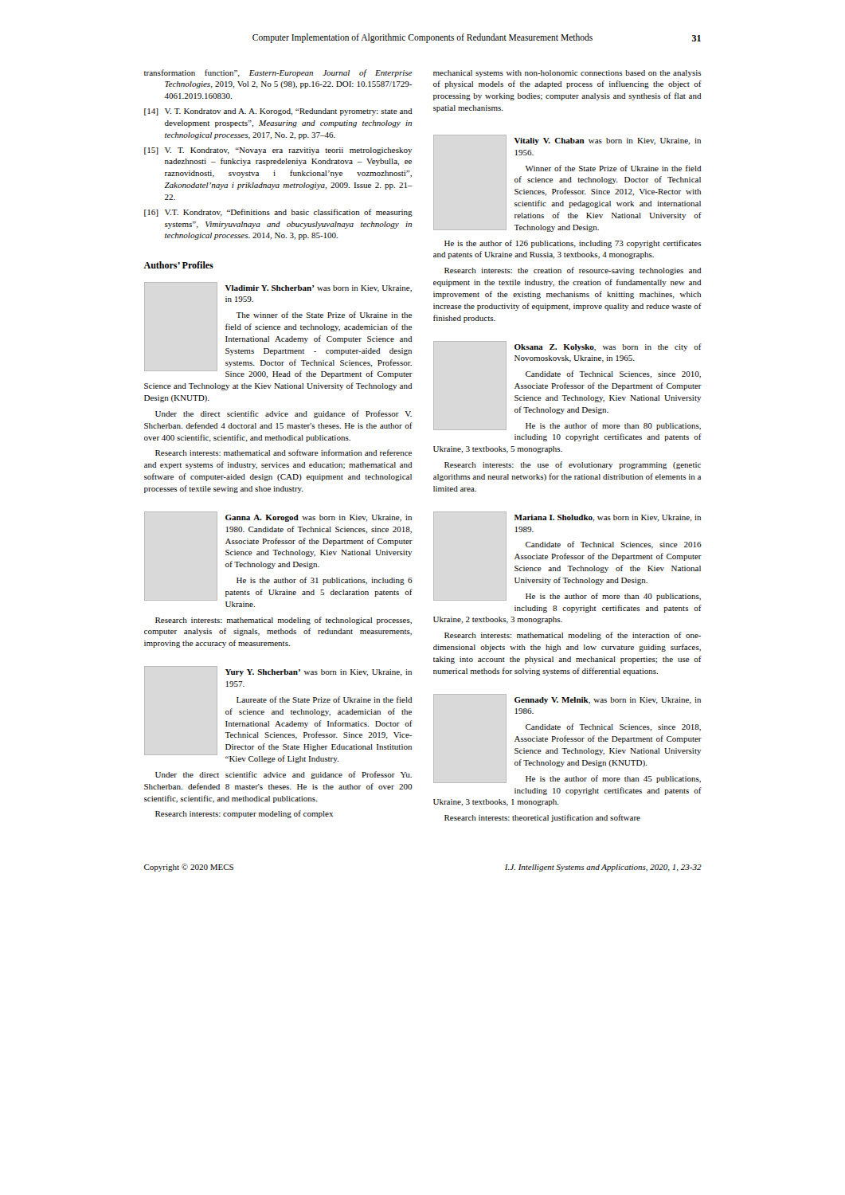Computer Implementation of Algorithmic Components of Redundant Measurement Methods 31
transformation function”, Eastern-European Journal of Enterprise Technologies, 2019, Vol 2, No 5 (98), pp.16-22. DOI: 10.15587/1729-4061.2019.160830.
[14]
V. T. Kondratov and A. A. Korogod, “Redundant pyrometry: state and development prospects”, Measuring and computing technology in technological processes, 2017, No. 2, pp. 37–46.
[15]
V. T. Kondratov, “Novaya era razvitiya teorii metrologicheskoy nadezhnosti – funkciya raspredeleniya Kondratova – Veybulla, ee raznovidnosti, svoystva i funkcional’nye vozmozhnosti”, Zakonodatel’naya i prikladnaya metrologiya, 2009. Issue 2. pp. 21–22.
[16]
V.T. Kondratov, “Definitions and basic classification of measuring systems”, Vimiryuvalnaya and obucyuslyuvalnaya technology in technological processes. 2014, No. 3, pp. 85-100.
Authors’ Profiles
Vladimir Y. Shcherban’ was born in Kiev, Ukraine, in 1959.
The winner of the State Prize of Ukraine in the field of science and technology, academician of the International Academy of Computer Science and Systems Department - computer-aided design systems. Doctor of Technical Sciences, Professor. Since 2000, Head of the Department of Computer Science and Technology at the Kiev National University of Technology and Design (KNUTD).
Under the direct scientific advice and guidance of Professor V. Shcherban. defended 4 doctoral and 15 master's theses. He is the author of over 400 scientific, scientific, and methodical publications.
Research interests: mathematical and software information and reference and expert systems of industry, services and education; mathematical and software of computer-aided design (CAD) equipment and technological processes of textile sewing and shoe industry.
Ganna A. Korogod was born in Kiev, Ukraine, in 1980. Candidate of Technical Sciences, since 2018, Associate Professor of the Department of Computer Science and Technology, Kiev National University of Technology and Design.
He is the author of 31 publications, including 6 patents of Ukraine and 5 declaration patents of Ukraine.
Research interests: mathematical modeling of technological processes, computer analysis of signals, methods of redundant measurements, improving the accuracy of measurements.
Yury Y. Shcherban’ was born in Kiev, Ukraine, in 1957.
Laureate of the State Prize of Ukraine in the field of science and technology, academician of the International Academy of Informatics. Doctor of Technical Sciences, Professor. Since 2019, Vice-Director of the State Higher Educational Institution “Kiev College of Light Industry.
Under the direct scientific advice and guidance of Professor Yu. Shcherban. defended 8 master's theses. He is the author of over 200 scientific, scientific, and methodical publications.
Research interests: computer modeling of complex
mechanical systems with non-holonomic connections based on the analysis of physical models of the adapted process of influencing the object of processing by working bodies; computer analysis and synthesis of flat and spatial mechanisms.
Vitaliy V. Chaban was born in Kiev, Ukraine, in 1956.
Winner of the State Prize of Ukraine in the field of science and technology. Doctor of Technical Sciences, Professor. Since 2012, Vice-Rector with scientific and pedagogical work and international relations of the Kiev National University of Technology and Design.
He is the author of 126 publications, including 73 copyright certificates and patents of Ukraine and Russia, 3 textbooks, 4 monographs.
Research interests: the creation of resource-saving technologies and equipment in the textile industry, the creation of fundamentally new and improvement of the existing mechanisms of knitting machines, which increase the productivity of equipment, improve quality and reduce waste of finished products.
Oksana Z. Kolysko, was born in the city of Novomoskovsk, Ukraine, in 1965.
Candidate of Technical Sciences, since 2010, Associate Professor of the Department of Computer Science and Technology, Kiev National University of Technology and Design.
He is the author of more than 80 publications, including 10 copyright certificates and patents of Ukraine, 3 textbooks, 5 monographs.
Research interests: the use of evolutionary programming (genetic algorithms and neural networks) for the rational distribution of elements in a limited area.
Mariana I. Sholudko, was born in Kiev, Ukraine, in 1989.
Candidate of Technical Sciences, since 2016 Associate Professor of the Department of Computer Science and Technology of the Kiev National University of Technology and Design.
He is the author of more than 40 publications, including 8 copyright certificates and patents of Ukraine, 2 textbooks, 3 monographs.
Research interests: mathematical modeling of the interaction of one-dimensional objects with the high and low curvature guiding surfaces, taking into account the physical and mechanical properties; the use of numerical methods for solving systems of differential equations.
Gennady V. Melnik, was born in Kiev, Ukraine, in 1986.
Candidate of Technical Sciences, since 2018, Associate Professor of the Department of Computer Science and Technology, Kiev National University of Technology and Design (KNUTD).
He is the author of more than 45 publications, including 10 copyright certificates and patents of Ukraine, 3 textbooks, 1 monograph.
Research interests: theoretical justification and software
Copyright © 2020 MECS
I.J. Intelligent Systems and Applications, 2020, 1, 23-32